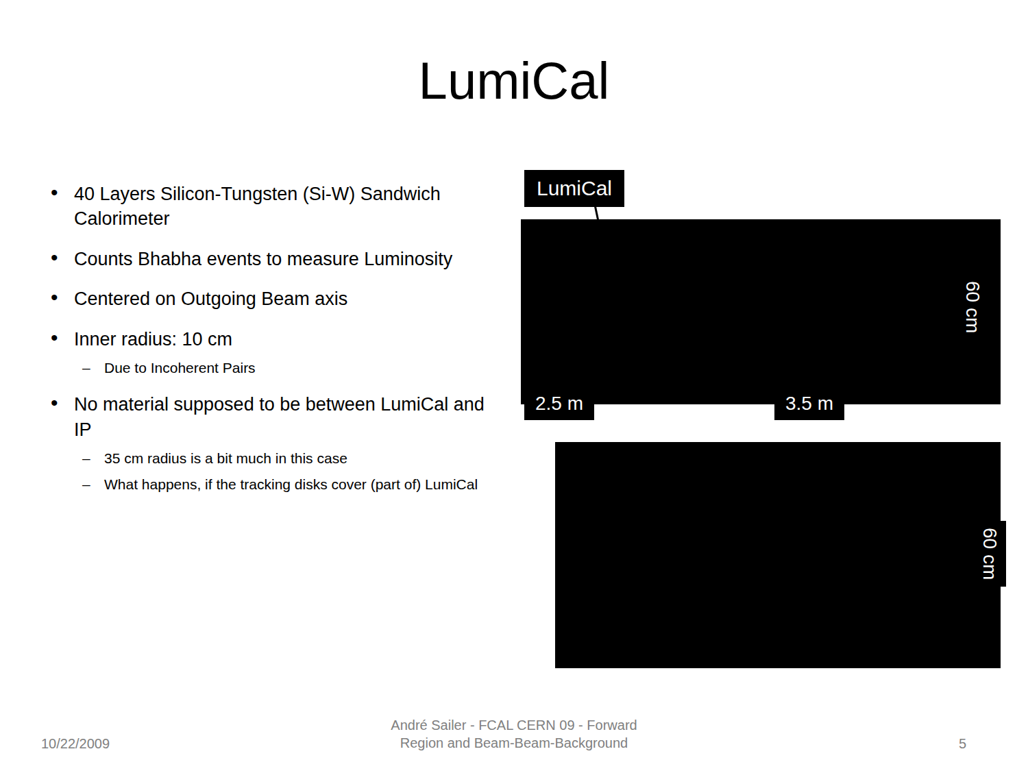LumiCal
40 Layers Silicon-Tungsten (Si-W) Sandwich Calorimeter
Counts Bhabha events to measure Luminosity
Centered on Outgoing Beam axis
Inner radius: 10 cm
Due to Incoherent Pairs
No material supposed to be between LumiCal and IP
35 cm radius is a bit much in this case
What happens, if the tracking disks cover (part of) LumiCal
LumiCal
2.5 m
3.5 m
60 cm
60 cm
10/22/2009 André Sailer - FCAL CERN 09 - Forward
Region and Beam-Beam-Background 5